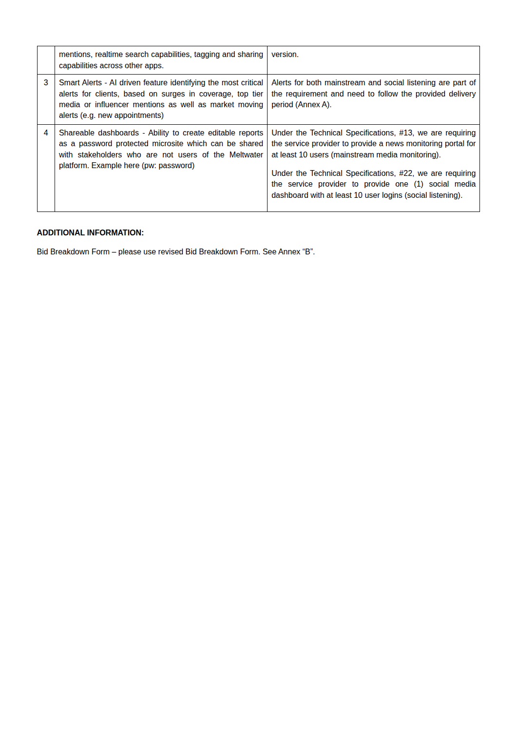| | mentions, realtime search capabilities, tagging and sharing capabilities across other apps. | version. |
| 3 | Smart Alerts - AI driven feature identifying the most critical alerts for clients, based on surges in coverage, top tier media or influencer mentions as well as market moving alerts (e.g. new appointments) | Alerts for both mainstream and social listening are part of the requirement and need to follow the provided delivery period (Annex A). |
| 4 | Shareable dashboards - Ability to create editable reports as a password protected microsite which can be shared with stakeholders who are not users of the Meltwater platform. Example here (pw: password) | Under the Technical Specifications, #13, we are requiring the service provider to provide a news monitoring portal for at least 10 users (mainstream media monitoring). Under the Technical Specifications, #22, we are requiring the service provider to provide one (1) social media dashboard with at least 10 user logins (social listening). |
ADDITIONAL INFORMATION:
Bid Breakdown Form – please use revised Bid Breakdown Form. See Annex “B”.